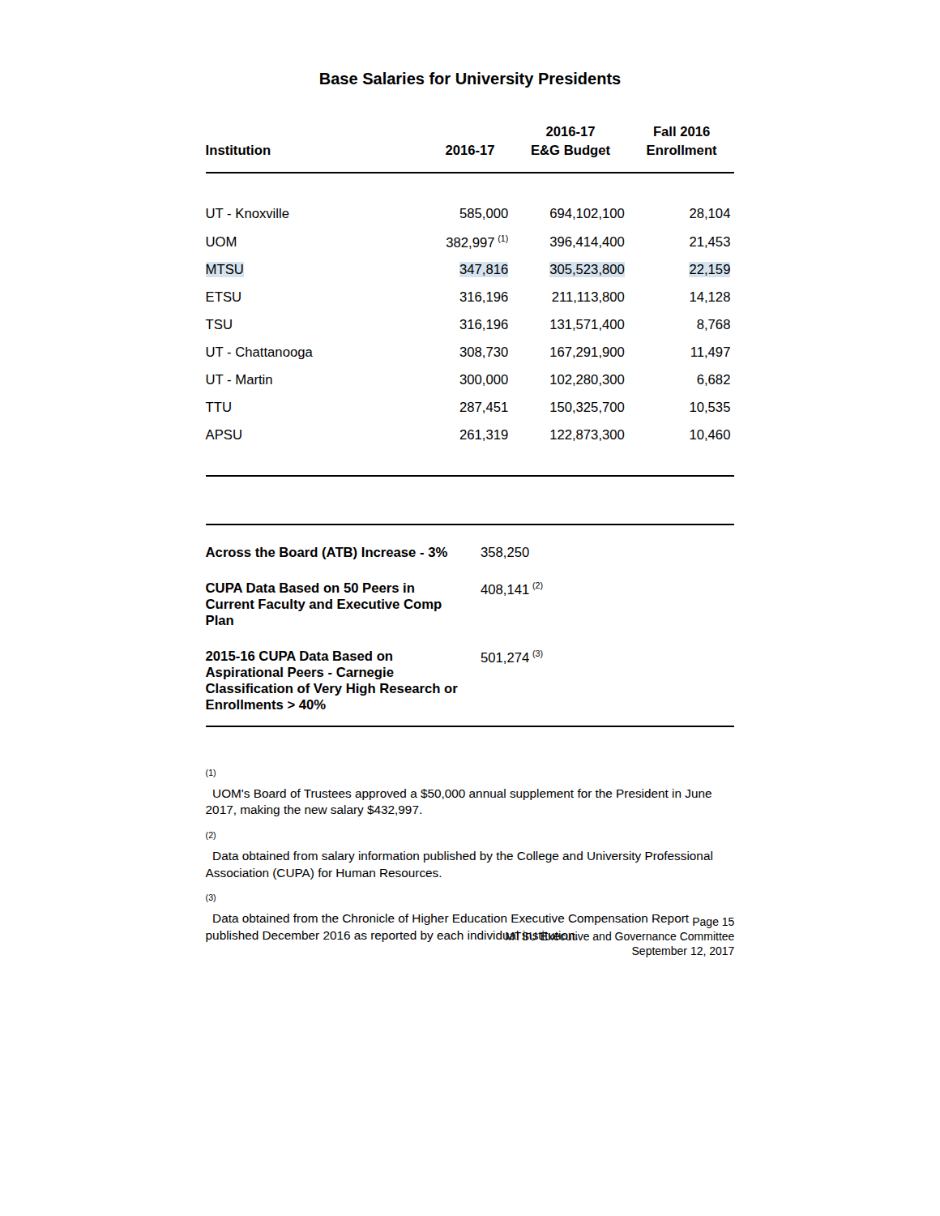Base Salaries for University Presidents
| | | 2016-17 | Fall 2016 |
| --- | --- | --- | --- |
| Institution | 2016-17 | E&G Budget | Enrollment |
| UT - Knoxville | 585,000 | 694,102,100 | 28,104 |
| UOM | 382,997 (1) | 396,414,400 | 21,453 |
| MTSU | 347,816 | 305,523,800 | 22,159 |
| ETSU | 316,196 | 211,113,800 | 14,128 |
| TSU | 316,196 | 131,571,400 | 8,768 |
| UT - Chattanooga | 308,730 | 167,291,900 | 11,497 |
| UT - Martin | 300,000 | 102,280,300 | 6,682 |
| TTU | 287,451 | 150,325,700 | 10,535 |
| APSU | 261,319 | 122,873,300 | 10,460 |
| Across the Board (ATB) Increase - 3% | 358,250 | |
| CUPA Data Based on 50 Peers in Current Faculty and Executive Comp Plan | 408,141 (2) | |
| 2015-16 CUPA Data Based on Aspirational Peers - Carnegie Classification of Very High Research or Enrollments > 40% | 501,274 (3) | |
(1)
UOM's Board of Trustees approved a $50,000 annual supplement for the President in June 2017, making the new salary $432,997.
(2)
Data obtained from salary information published by the College and University Professional Association (CUPA) for Human Resources.
(3)
Data obtained from the Chronicle of Higher Education Executive Compensation Report published December 2016 as reported by each individual institution.
Page 15
MTSU Executive and Governance Committee
September 12, 2017